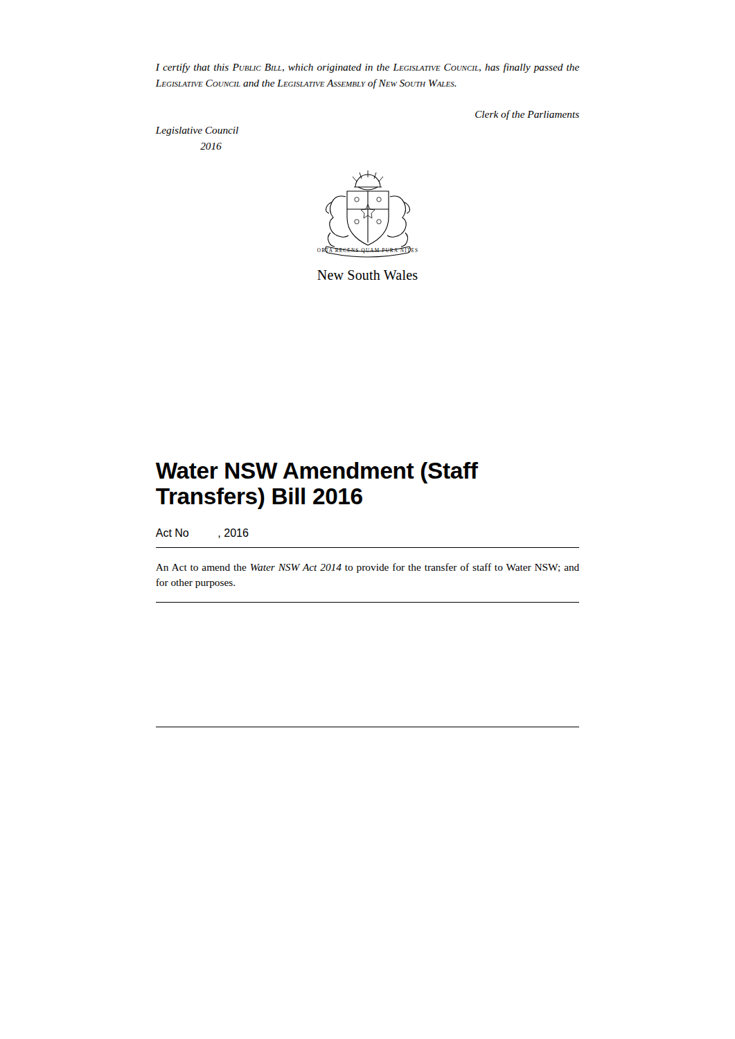I certify that this Public Bill, which originated in the Legislative Council, has finally passed the Legislative Council and the Legislative Assembly of New South Wales.
Clerk of the Parliaments
Legislative Council
2016
ORTA RECENS QUAM PURA NITES
New South Wales
Water NSW Amendment (Staff Transfers) Bill 2016
Act No , 2016
An Act to amend the Water NSW Act 2014 to provide for the transfer of staff to Water NSW; and for other purposes.